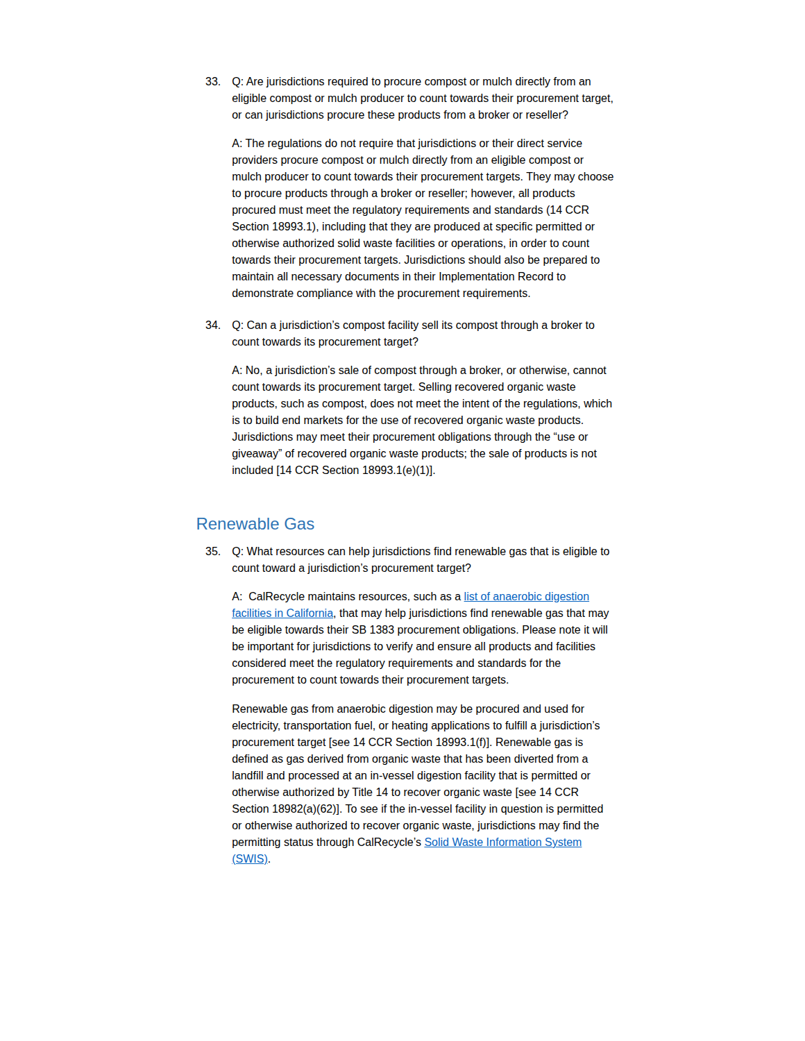Q: Are jurisdictions required to procure compost or mulch directly from an eligible compost or mulch producer to count towards their procurement target, or can jurisdictions procure these products from a broker or reseller?
A: The regulations do not require that jurisdictions or their direct service providers procure compost or mulch directly from an eligible compost or mulch producer to count towards their procurement targets. They may choose to procure products through a broker or reseller; however, all products procured must meet the regulatory requirements and standards (14 CCR Section 18993.1), including that they are produced at specific permitted or otherwise authorized solid waste facilities or operations, in order to count towards their procurement targets. Jurisdictions should also be prepared to maintain all necessary documents in their Implementation Record to demonstrate compliance with the procurement requirements.
Q: Can a jurisdiction’s compost facility sell its compost through a broker to count towards its procurement target?
A: No, a jurisdiction’s sale of compost through a broker, or otherwise, cannot count towards its procurement target. Selling recovered organic waste products, such as compost, does not meet the intent of the regulations, which is to build end markets for the use of recovered organic waste products. Jurisdictions may meet their procurement obligations through the “use or giveaway” of recovered organic waste products; the sale of products is not included [14 CCR Section 18993.1(e)(1)].
Renewable Gas
Q: What resources can help jurisdictions find renewable gas that is eligible to count toward a jurisdiction’s procurement target?
A: CalRecycle maintains resources, such as a list of anaerobic digestion facilities in California, that may help jurisdictions find renewable gas that may be eligible towards their SB 1383 procurement obligations. Please note it will be important for jurisdictions to verify and ensure all products and facilities considered meet the regulatory requirements and standards for the procurement to count towards their procurement targets.
Renewable gas from anaerobic digestion may be procured and used for electricity, transportation fuel, or heating applications to fulfill a jurisdiction’s procurement target [see 14 CCR Section 18993.1(f)]. Renewable gas is defined as gas derived from organic waste that has been diverted from a landfill and processed at an in-vessel digestion facility that is permitted or otherwise authorized by Title 14 to recover organic waste [see 14 CCR Section 18982(a)(62)]. To see if the in-vessel facility in question is permitted or otherwise authorized to recover organic waste, jurisdictions may find the permitting status through CalRecycle’s Solid Waste Information System (SWIS).